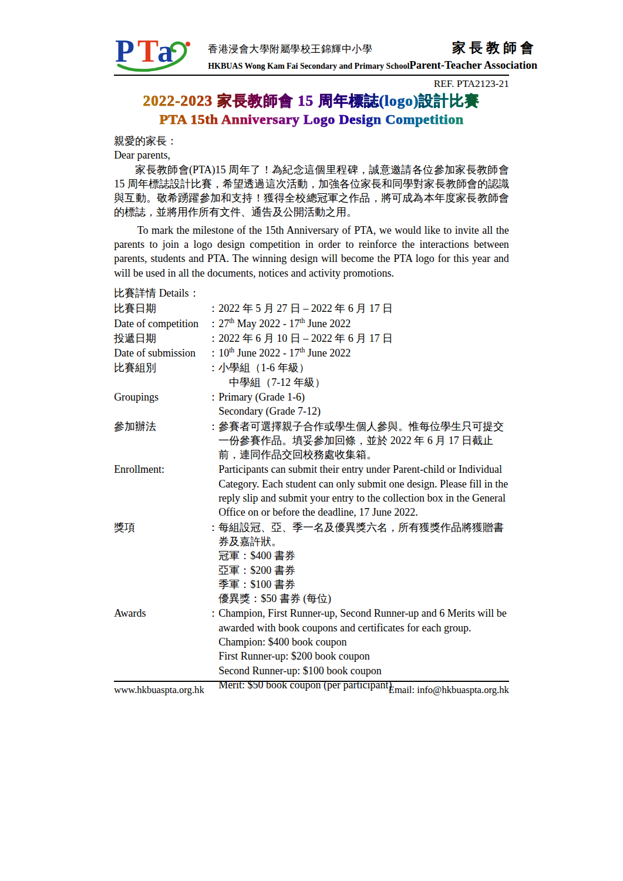P T a
香港浸會大學附屬學校王錦輝中小學 家長教師會
HKBUAS Wong Kam Fai Secondary and Primary School Parent-Teacher Association
REF. PTA2123-21
2022-2023 家長教師會 15 周年標誌(logo)設計比賽
PTA 15th Anniversary Logo Design Competition
親愛的家長：
Dear parents,
家長教師會(PTA)15 周年了！為紀念這個里程碑，誠意邀請各位參加家長教師會 15 周年標誌設計比賽，希望透過這次活動，加強各位家長和同學對家長教師會的認識與互動。敬希踴躍參加和支持！獲得全校總冠軍之作品，將可成為本年度家長教師會的標誌，並將用作所有文件、通告及公開活動之用。
To mark the milestone of the 15th Anniversary of PTA, we would like to invite all the parents to join a logo design competition in order to reinforce the interactions between parents, students and PTA. The winning design will become the PTA logo for this year and will be used in all the documents, notices and activity promotions.
比賽詳情 Details：
| 比賽日期 | ： | 2022 年 5 月 27 日 – 2022 年 6 月 17 日 |
| Date of competition | ： | 27 th May 2022 - 17 th June 2022 |
| 投遞日期 | ： | 2022 年 6 月 10 日 – 2022 年 6 月 17 日 |
| Date of submission | ： | 10 th June 2022 - 17 th June 2022 |
| 比賽組別 | ： | 小學組（1-6 年級） 中學組（7-12 年級） |
| Groupings | ： | Primary (Grade 1-6) Secondary (Grade 7-12) |
| 參加辦法 | ： | 參賽者可選擇親子合作或學生個人參與。惟每位學生只可提交一份參賽作品。填妥參加回條，並於 2022 年 6 月 17 日截止前，連同作品交回校務處收集箱。 |
| Enrollment: | | Participants can submit their entry under Parent-child or Individual Category. Each student can only submit one design. Please fill in the reply slip and submit your entry to the collection box in the General Office on or before the deadline, 17 June 2022. |
| 獎項 | ： | 每組設冠、亞、季一名及優異獎六名，所有獲獎作品將獲贈書券及嘉許狀。 冠軍：$400 書券 亞軍：$200 書券 季軍：$100 書券 優異獎：$50 書券 (每位) |
| Awards | ： | Champion, First Runner-up, Second Runner-up and 6 Merits will be awarded with book coupons and certificates for each group. Champion: $400 book coupon First Runner-up: $200 book coupon Second Runner-up: $100 book coupon Merit: $50 book coupon (per participant) |
www.hkbuaspta.org.hk Email: info@hkbuaspta.org.hk